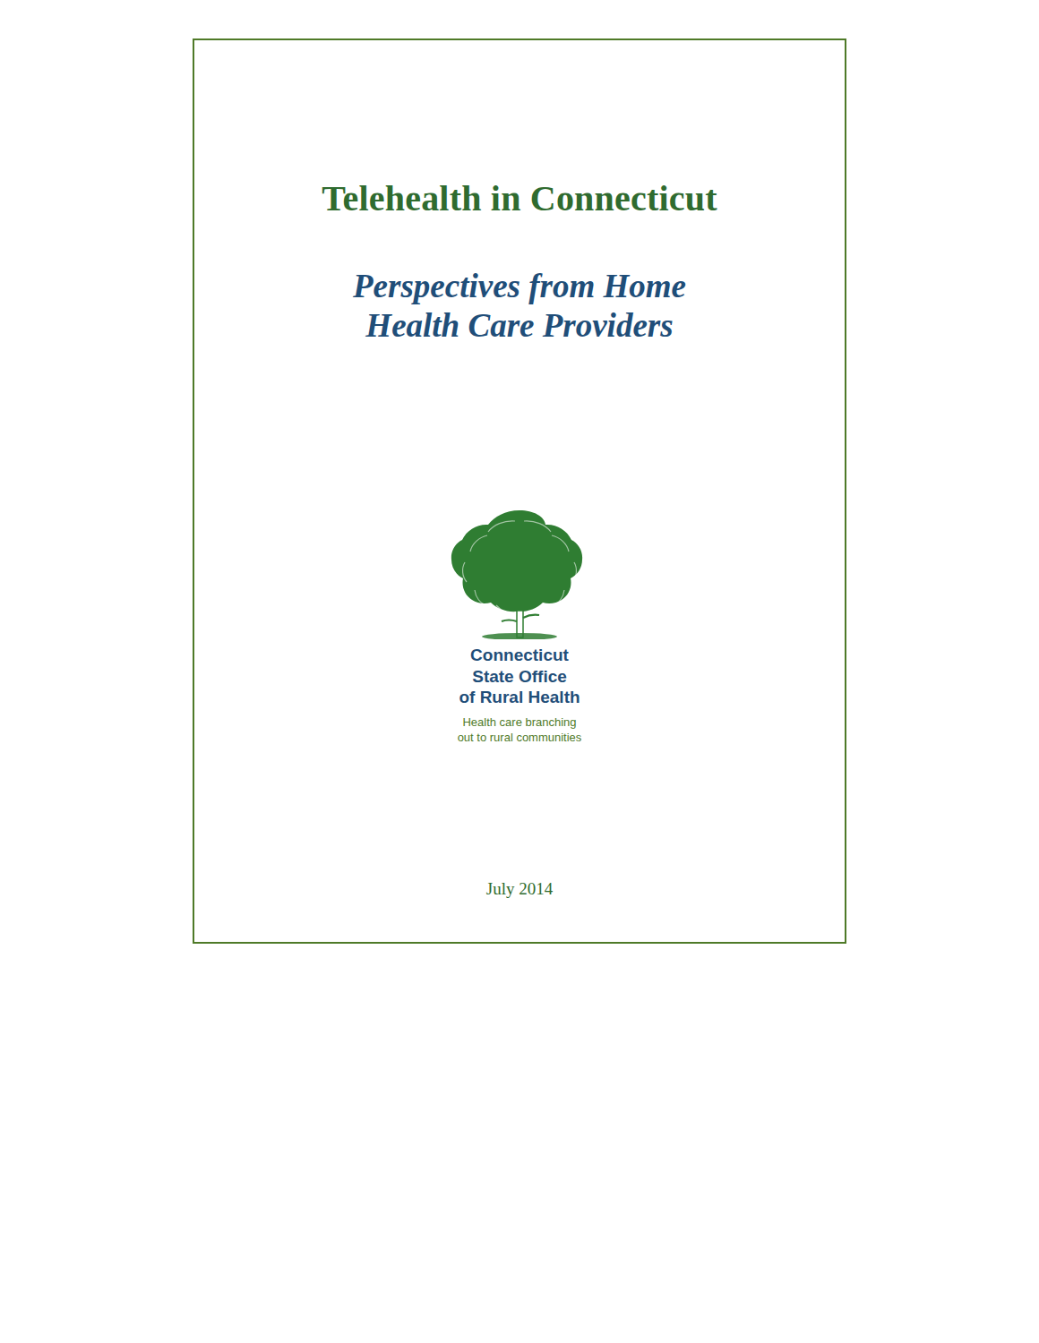Telehealth in Connecticut
Perspectives from Home
Health Care Providers
Connecticut
State Office
of Rural Health
Health care branching
out to rural communities
July 2014